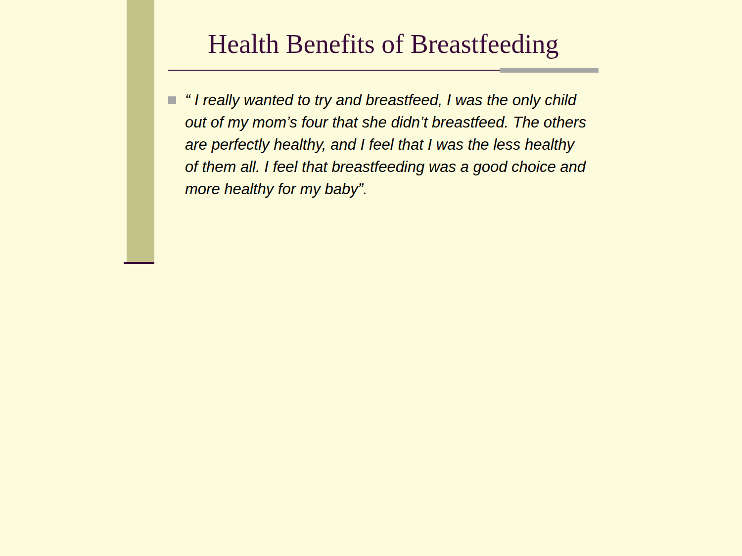Health Benefits of Breastfeeding
“ I really wanted to try and breastfeed, I was the only child out of my mom’s four that she didn’t breastfeed. The others are perfectly healthy, and I feel that I was the less healthy of them all. I feel that breastfeeding was a good choice and more healthy for my baby”.